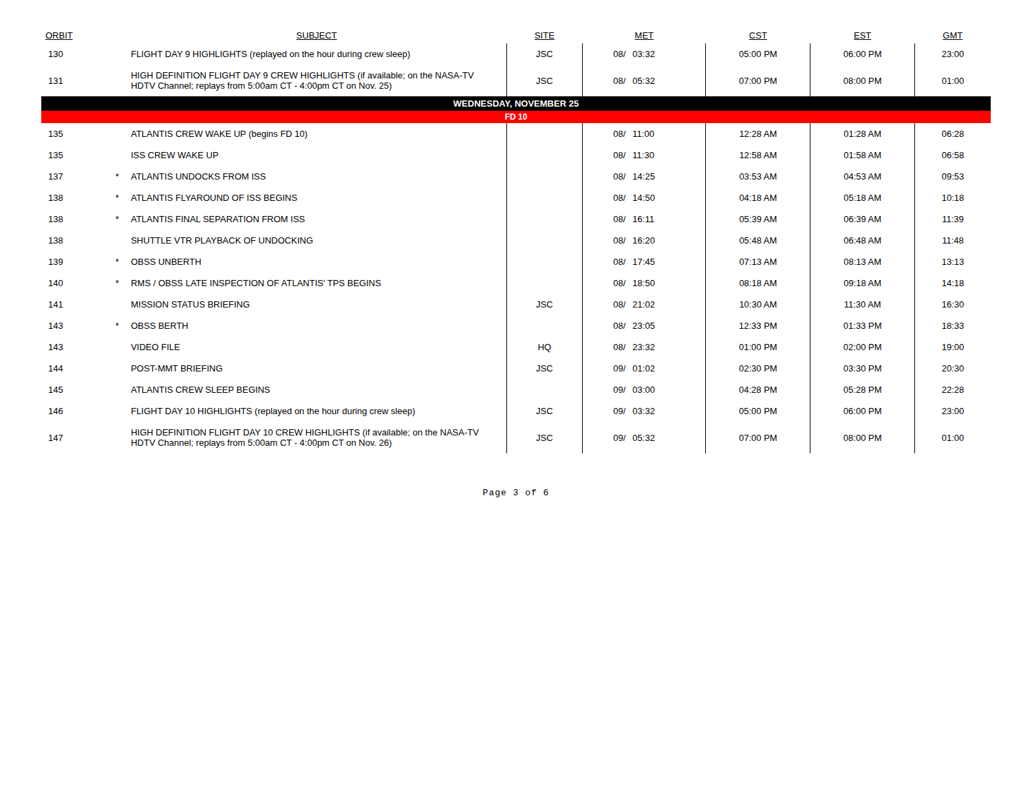| ORBIT | | SUBJECT | SITE | MET | CST | EST | GMT |
| --- | --- | --- | --- | --- | --- | --- | --- |
| 130 | | FLIGHT DAY 9 HIGHLIGHTS (replayed on the hour during crew sleep) | JSC | 08/ | 03:32 | 05:00 PM | 06:00 PM | 23:00 |
| 131 | | HIGH DEFINITION FLIGHT DAY 9 CREW HIGHLIGHTS (if available; on the NASA-TV HDTV Channel; replays from 5:00am CT - 4:00pm CT on Nov. 25) | JSC | 08/ | 05:32 | 07:00 PM | 08:00 PM | 01:00 |
| WEDNESDAY, NOVEMBER 25 |
| FD 10 |
| 135 | | ATLANTIS CREW WAKE UP (begins FD 10) | | 08/ | 11:00 | 12:28 AM | 01:28 AM | 06:28 |
| 135 | | ISS CREW WAKE UP | | 08/ | 11:30 | 12:58 AM | 01:58 AM | 06:58 |
| 137 | * | ATLANTIS UNDOCKS FROM ISS | | 08/ | 14:25 | 03:53 AM | 04:53 AM | 09:53 |
| 138 | * | ATLANTIS FLYAROUND OF ISS BEGINS | | 08/ | 14:50 | 04:18 AM | 05:18 AM | 10:18 |
| 138 | * | ATLANTIS FINAL SEPARATION FROM ISS | | 08/ | 16:11 | 05:39 AM | 06:39 AM | 11:39 |
| 138 | | SHUTTLE VTR PLAYBACK OF UNDOCKING | | 08/ | 16:20 | 05:48 AM | 06:48 AM | 11:48 |
| 139 | * | OBSS UNBERTH | | 08/ | 17:45 | 07:13 AM | 08:13 AM | 13:13 |
| 140 | * | RMS / OBSS LATE INSPECTION OF ATLANTIS' TPS BEGINS | | 08/ | 18:50 | 08:18 AM | 09:18 AM | 14:18 |
| 141 | | MISSION STATUS BRIEFING | JSC | 08/ | 21:02 | 10:30 AM | 11:30 AM | 16:30 |
| 143 | * | OBSS BERTH | | 08/ | 23:05 | 12:33 PM | 01:33 PM | 18:33 |
| 143 | | VIDEO FILE | HQ | 08/ | 23:32 | 01:00 PM | 02:00 PM | 19:00 |
| 144 | | POST-MMT BRIEFING | JSC | 09/ | 01:02 | 02:30 PM | 03:30 PM | 20:30 |
| 145 | | ATLANTIS CREW SLEEP BEGINS | | 09/ | 03:00 | 04:28 PM | 05:28 PM | 22:28 |
| 146 | | FLIGHT DAY 10 HIGHLIGHTS (replayed on the hour during crew sleep) | JSC | 09/ | 03:32 | 05:00 PM | 06:00 PM | 23:00 |
| 147 | | HIGH DEFINITION FLIGHT DAY 10 CREW HIGHLIGHTS (if available; on the NASA-TV HDTV Channel; replays from 5:00am CT - 4:00pm CT on Nov. 26) | JSC | 09/ | 05:32 | 07:00 PM | 08:00 PM | 01:00 |
Page 3 of 6